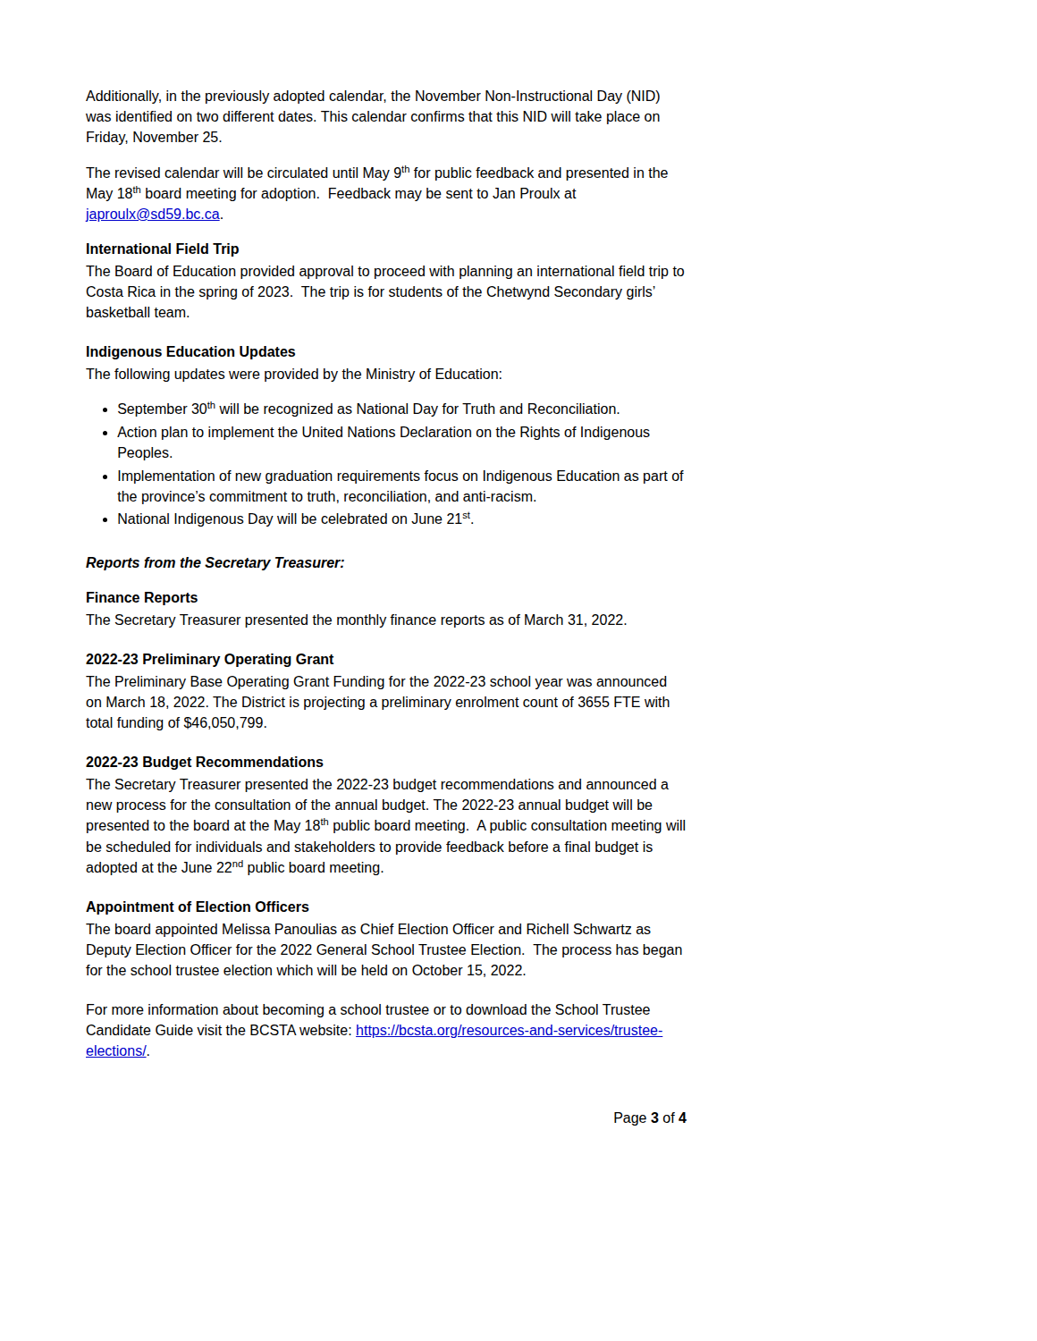Additionally, in the previously adopted calendar, the November Non-Instructional Day (NID) was identified on two different dates. This calendar confirms that this NID will take place on Friday, November 25.
The revised calendar will be circulated until May 9th for public feedback and presented in the May 18th board meeting for adoption. Feedback may be sent to Jan Proulx at japroulx@sd59.bc.ca.
International Field Trip
The Board of Education provided approval to proceed with planning an international field trip to Costa Rica in the spring of 2023. The trip is for students of the Chetwynd Secondary girls’ basketball team.
Indigenous Education Updates
The following updates were provided by the Ministry of Education:
September 30th will be recognized as National Day for Truth and Reconciliation.
Action plan to implement the United Nations Declaration on the Rights of Indigenous Peoples.
Implementation of new graduation requirements focus on Indigenous Education as part of the province’s commitment to truth, reconciliation, and anti-racism.
National Indigenous Day will be celebrated on June 21st.
Reports from the Secretary Treasurer:
Finance Reports
The Secretary Treasurer presented the monthly finance reports as of March 31, 2022.
2022-23 Preliminary Operating Grant
The Preliminary Base Operating Grant Funding for the 2022-23 school year was announced on March 18, 2022. The District is projecting a preliminary enrolment count of 3655 FTE with total funding of $46,050,799.
2022-23 Budget Recommendations
The Secretary Treasurer presented the 2022-23 budget recommendations and announced a new process for the consultation of the annual budget. The 2022-23 annual budget will be presented to the board at the May 18th public board meeting. A public consultation meeting will be scheduled for individuals and stakeholders to provide feedback before a final budget is adopted at the June 22nd public board meeting.
Appointment of Election Officers
The board appointed Melissa Panoulias as Chief Election Officer and Richell Schwartz as Deputy Election Officer for the 2022 General School Trustee Election. The process has began for the school trustee election which will be held on October 15, 2022.
For more information about becoming a school trustee or to download the School Trustee Candidate Guide visit the BCSTA website: https://bcsta.org/resources-and-services/trustee-elections/.
Page 3 of 4